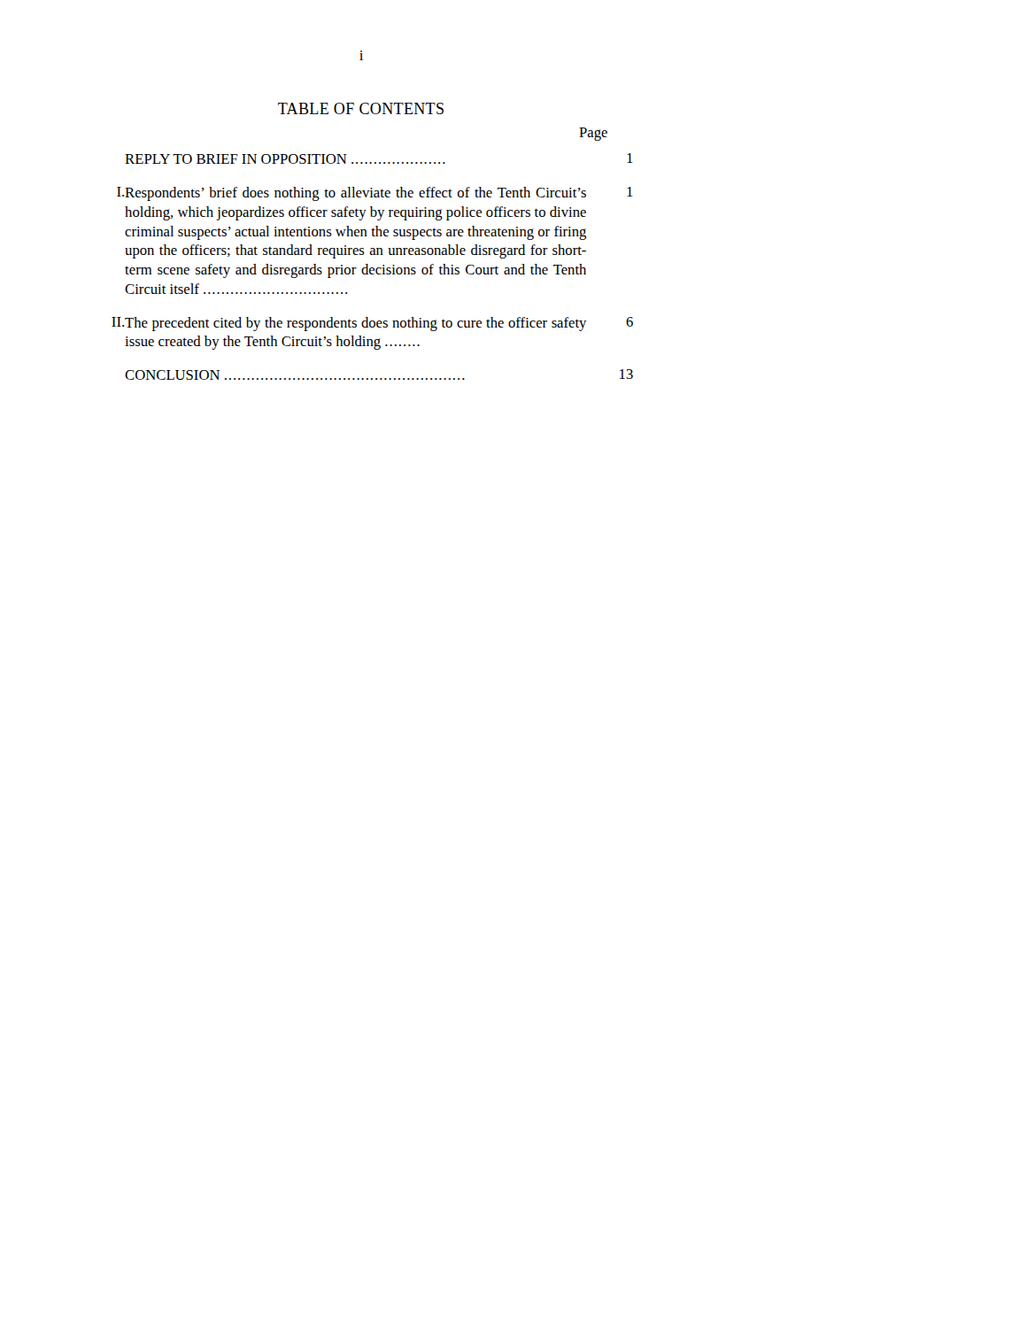i
TABLE OF CONTENTS
Page
| | REPLY TO BRIEF IN OPPOSITION ..................... | 1 |
| I. | Respondents’ brief does nothing to alleviate the effect of the Tenth Circuit’s holding, which jeopardizes officer safety by requiring police officers to divine criminal suspects’ actual intentions when the suspects are threatening or firing upon the officers; that standard requires an unreasonable disregard for short-term scene safety and disregards prior decisions of this Court and the Tenth Circuit itself ................................ | 1 |
| II. | The precedent cited by the respondents does nothing to cure the officer safety issue created by the Tenth Circuit’s holding ........ | 6 |
| | CONCLUSION ..................................................... | 13 |